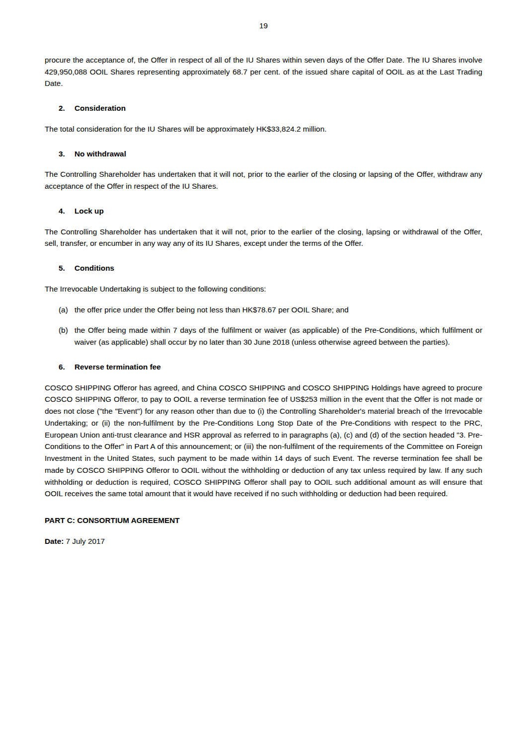19
procure the acceptance of, the Offer in respect of all of the IU Shares within seven days of the Offer Date. The IU Shares involve 429,950,088 OOIL Shares representing approximately 68.7 per cent. of the issued share capital of OOIL as at the Last Trading Date.
2.
Consideration
The total consideration for the IU Shares will be approximately HK$33,824.2 million.
3.
No withdrawal
The Controlling Shareholder has undertaken that it will not, prior to the earlier of the closing or lapsing of the Offer, withdraw any acceptance of the Offer in respect of the IU Shares.
4.
Lock up
The Controlling Shareholder has undertaken that it will not, prior to the earlier of the closing, lapsing or withdrawal of the Offer, sell, transfer, or encumber in any way any of its IU Shares, except under the terms of the Offer.
5.
Conditions
The Irrevocable Undertaking is subject to the following conditions:
(a)
the offer price under the Offer being not less than HK$78.67 per OOIL Share; and
(b)
the Offer being made within 7 days of the fulfilment or waiver (as applicable) of the Pre-Conditions, which fulfilment or waiver (as applicable) shall occur by no later than 30 June 2018 (unless otherwise agreed between the parties).
6.
Reverse termination fee
COSCO SHIPPING Offeror has agreed, and China COSCO SHIPPING and COSCO SHIPPING Holdings have agreed to procure COSCO SHIPPING Offeror, to pay to OOIL a reverse termination fee of US$253 million in the event that the Offer is not made or does not close ("the "Event") for any reason other than due to (i) the Controlling Shareholder's material breach of the Irrevocable Undertaking; or (ii) the non-fulfilment by the Pre-Conditions Long Stop Date of the Pre-Conditions with respect to the PRC, European Union anti-trust clearance and HSR approval as referred to in paragraphs (a), (c) and (d) of the section headed "3. Pre-Conditions to the Offer" in Part A of this announcement; or (iii) the non-fulfilment of the requirements of the Committee on Foreign Investment in the United States, such payment to be made within 14 days of such Event. The reverse termination fee shall be made by COSCO SHIPPING Offeror to OOIL without the withholding or deduction of any tax unless required by law. If any such withholding or deduction is required, COSCO SHIPPING Offeror shall pay to OOIL such additional amount as will ensure that OOIL receives the same total amount that it would have received if no such withholding or deduction had been required.
PART C: CONSORTIUM AGREEMENT
Date: 7 July 2017